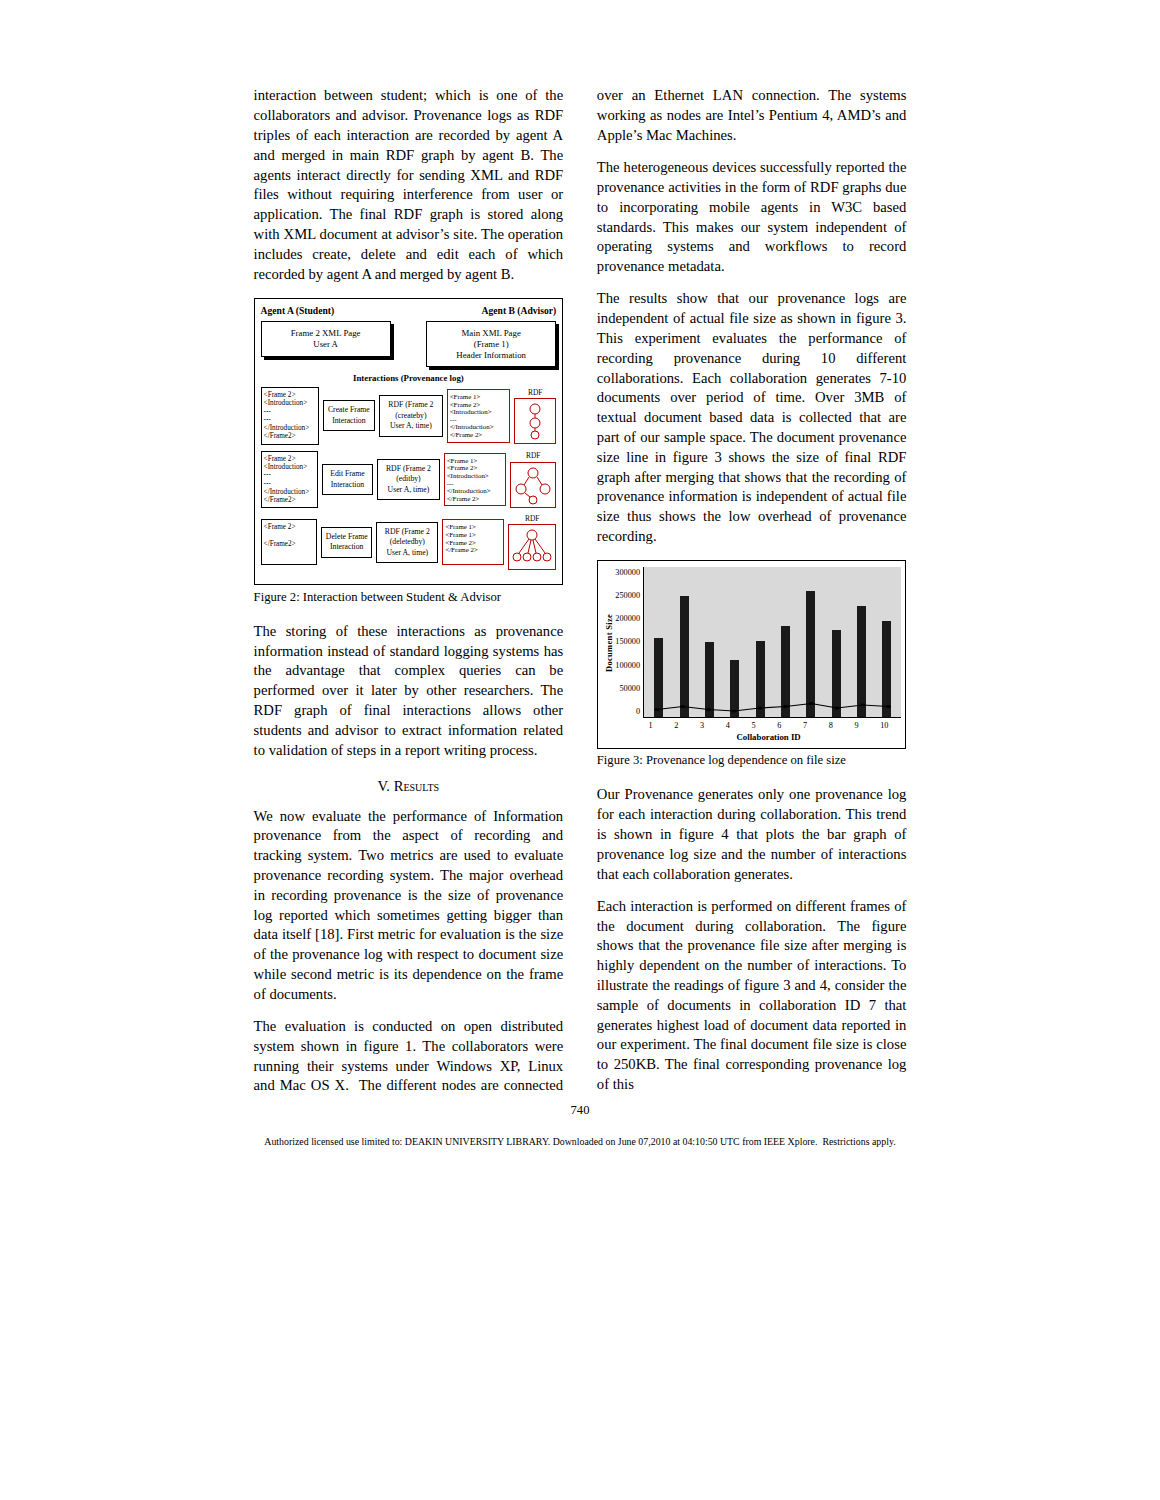interaction between student; which is one of the collaborators and advisor. Provenance logs as RDF triples of each interaction are recorded by agent A and merged in main RDF graph by agent B. The agents interact directly for sending XML and RDF files without requiring interference from user or application. The final RDF graph is stored along with XML document at advisor’s site. The operation includes create, delete and edit each of which recorded by agent A and merged by agent B.
Agent A (Student) Agent B (Advisor)
Frame 2 XML Page
User A
Main XML Page
(Frame 1)
Header Information
Interactions (Provenance log)
<Frame 2>
<Introduction>
---
---
</Introduction>
</Frame2>
Create Frame
Interaction
RDF (Frame 2 (createby)
User A, time)
<Frame 1>
<Frame 2>
<Introduction>
---
</Introduction>
</Frame 2>
RDF
<Frame 2>
<Introduction>
---
---
</Introduction>
</Frame2>
Edit Frame
Interaction
RDF (Frame 2 (editby)
User A, time)
<Frame 1>
<Frame 2>
<Introduction>
---
</Introduction>
</Frame 2>
RDF
<Frame 2>
</Frame2>
Delete Frame
Interaction
RDF (Frame 2 (deletedby)
User A, time)
<Frame 1>
<Frame 1>
<Frame 2>
</Frame 2>
RDF
Figure 2: Interaction between Student & Advisor
The storing of these interactions as provenance information instead of standard logging systems has the advantage that complex queries can be performed over it later by other researchers. The RDF graph of final interactions allows other students and advisor to extract information related to validation of steps in a report writing process.
V. Results
We now evaluate the performance of Information provenance from the aspect of recording and tracking system. Two metrics are used to evaluate provenance recording system. The major overhead in recording provenance is the size of provenance log reported which sometimes getting bigger than data itself [18]. First metric for evaluation is the size of the provenance log with respect to document size while second metric is its dependence on the frame of documents.
The evaluation is conducted on open distributed system shown in figure 1. The collaborators were running their systems under Windows XP, Linux and Mac OS X. The different nodes are connected over an Ethernet LAN connection. The systems working as nodes are Intel’s Pentium 4, AMD’s and Apple’s Mac Machines.
The heterogeneous devices successfully reported the provenance activities in the form of RDF graphs due to incorporating mobile agents in W3C based standards. This makes our system independent of operating systems and workflows to record provenance metadata.
The results show that our provenance logs are independent of actual file size as shown in figure 3. This experiment evaluates the performance of recording provenance during 10 different collaborations. Each collaboration generates 7-10 documents over period of time. Over 3MB of textual document based data is collected that are part of our sample space. The document provenance size line in figure 3 shows the size of final RDF graph after merging that shows that the recording of provenance information is independent of actual file size thus shows the low overhead of provenance recording.
Document Size
300000 250000 200000 150000 100000 50000 0
12345 678910
Collaboration ID
Figure 3: Provenance log dependence on file size
Our Provenance generates only one provenance log for each interaction during collaboration. This trend is shown in figure 4 that plots the bar graph of provenance log size and the number of interactions that each collaboration generates.
Each interaction is performed on different frames of the document during collaboration. The figure shows that the provenance file size after merging is highly dependent on the number of interactions. To illustrate the readings of figure 3 and 4, consider the sample of documents in collaboration ID 7 that generates highest load of document data reported in our experiment. The final document file size is close to 250KB. The final corresponding provenance log of this
740
Authorized licensed use limited to: DEAKIN UNIVERSITY LIBRARY. Downloaded on June 07,2010 at 04:10:50 UTC from IEEE Xplore. Restrictions apply.